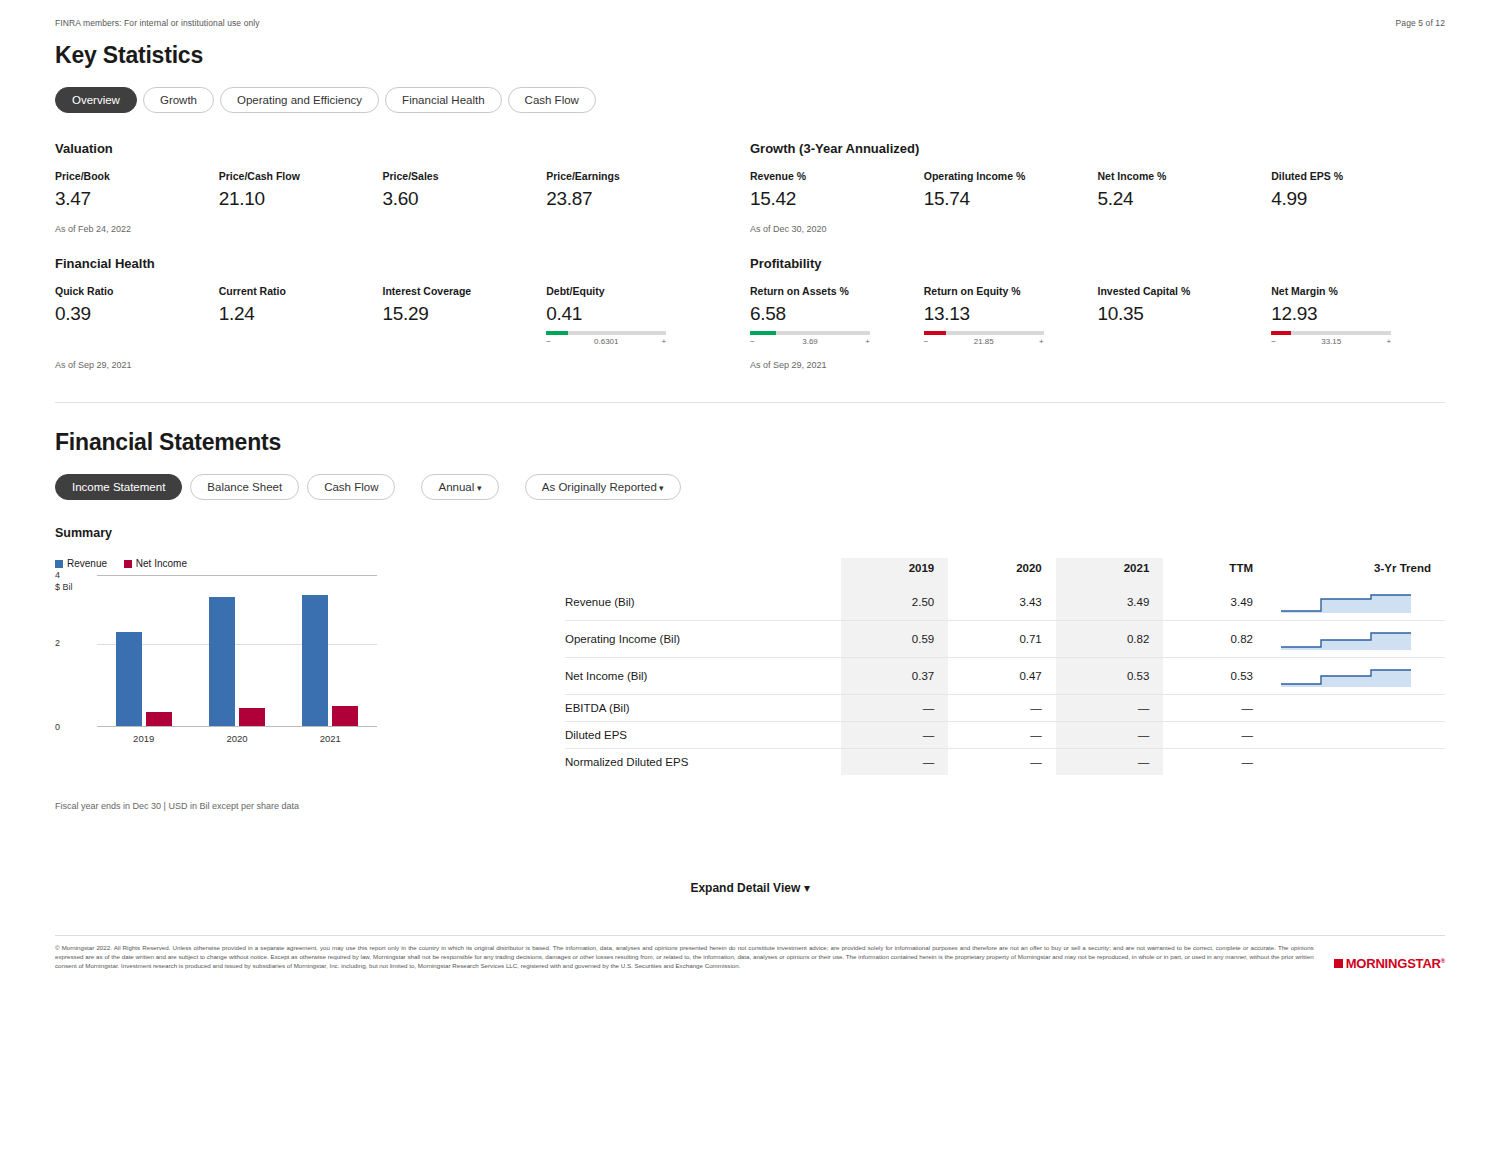FINRA members: For internal or institutional use only
Page 5 of 12
Key Statistics
Overview
Growth
Operating and Efficiency
Financial Health
Cash Flow
Valuation
Price/Book
3.47
Price/Cash Flow
21.10
Price/Sales
3.60
Price/Earnings
23.87
As of Feb 24, 2022
Financial Health
Quick Ratio
0.39
Current Ratio
1.24
Interest Coverage
15.29
Debt/Equity
0.41
−0.6301+
As of Sep 29, 2021
Growth (3-Year Annualized)
Revenue %
15.42
Operating Income %
15.74
Net Income %
5.24
Diluted EPS %
4.99
As of Dec 30, 2020
Profitability
Return on Assets %
6.58
−3.69+
Return on Equity %
13.13
−21.85+
Invested Capital %
10.35
Net Margin %
12.93
−33.15+
As of Sep 29, 2021
Financial Statements
Income Statement
Balance Sheet
Cash Flow
Annual
As Originally Reported
Summary
Revenue Net Income
$ Bil
4
2
0
2019
2020
2021
| | 2019 | 2020 | 2021 | TTM | 3-Yr Trend |
| --- | --- | --- | --- | --- | --- |
| Revenue (Bil) | 2.50 | 3.43 | 3.49 | 3.49 | |
| Operating Income (Bil) | 0.59 | 0.71 | 0.82 | 0.82 | |
| Net Income (Bil) | 0.37 | 0.47 | 0.53 | 0.53 | |
| EBITDA (Bil) | — | — | — | — | |
| Diluted EPS | — | — | — | — | |
| Normalized Diluted EPS | — | — | — | — | |
Fiscal year ends in Dec 30 | USD in Bil except per share data
Expand Detail View
© Morningstar 2022. All Rights Reserved. Unless otherwise provided in a separate agreement, you may use this report only in the country in which its original distributor is based. The information, data, analyses and opinions presented herein do not constitute investment advice; are provided solely for informational purposes and therefore are not an offer to buy or sell a security; and are not warranted to be correct, complete or accurate. The opinions expressed are as of the date written and are subject to change without notice. Except as otherwise required by law, Morningstar shall not be responsible for any trading decisions, damages or other losses resulting from, or related to, the information, data, analyses or opinions or their use. The information contained herein is the proprietary property of Morningstar and may not be reproduced, in whole or in part, or used in any manner, without the prior written consent of Morningstar. Investment research is produced and issued by subsidiaries of Morningstar, Inc. including, but not limited to, Morningstar Research Services LLC, registered with and governed by the U.S. Securities and Exchange Commission.
MORNINGSTAR®